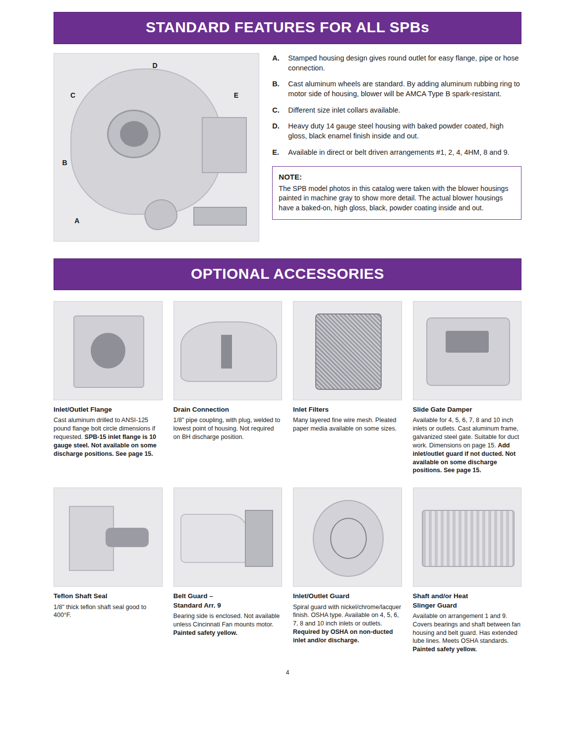STANDARD FEATURES FOR ALL SPBs
A B C D E
A. Stamped housing design gives round outlet for easy flange, pipe or hose connection.
B. Cast aluminum wheels are standard. By adding aluminum rubbing ring to motor side of housing, blower will be AMCA Type B spark-resistant.
C. Different size inlet collars available.
D. Heavy duty 14 gauge steel housing with baked powder coated, high gloss, black enamel finish inside and out.
E. Available in direct or belt driven arrangements #1, 2, 4, 4HM, 8 and 9.
NOTE: The SPB model photos in this catalog were taken with the blower housings painted in machine gray to show more detail. The actual blower housings have a baked-on, high gloss, black, powder coating inside and out.
OPTIONAL ACCESSORIES
Inlet/Outlet Flange
Cast aluminum drilled to ANSI-125 pound flange bolt circle dimensions if requested. SPB-15 inlet flange is 10 gauge steel. Not available on some discharge positions. See page 15.
Drain Connection
1/8" pipe coupling, with plug, welded to lowest point of housing. Not required on BH discharge position.
Inlet Filters
Many layered fine wire mesh. Pleated paper media available on some sizes.
Slide Gate Damper
Available for 4, 5, 6, 7, 8 and 10 inch inlets or outlets. Cast aluminum frame, galvanized steel gate. Suitable for duct work. Dimensions on page 15. Add inlet/outlet guard if not ducted. Not available on some discharge positions. See page 15.
Teflon Shaft Seal
1/8" thick teflon shaft seal good to 400°F.
Belt Guard –
Standard Arr. 9
Bearing side is enclosed. Not available unless Cincinnati Fan mounts motor. Painted safety yellow.
Inlet/Outlet Guard
Spiral guard with nickel/chrome/lacquer finish. OSHA type. Available on 4, 5, 6, 7, 8 and 10 inch inlets or outlets. Required by OSHA on non-ducted inlet and/or discharge.
Shaft and/or Heat
Slinger Guard
Available on arrangement 1 and 9. Covers bearings and shaft between fan housing and belt guard. Has extended lube lines. Meets OSHA standards. Painted safety yellow.
4